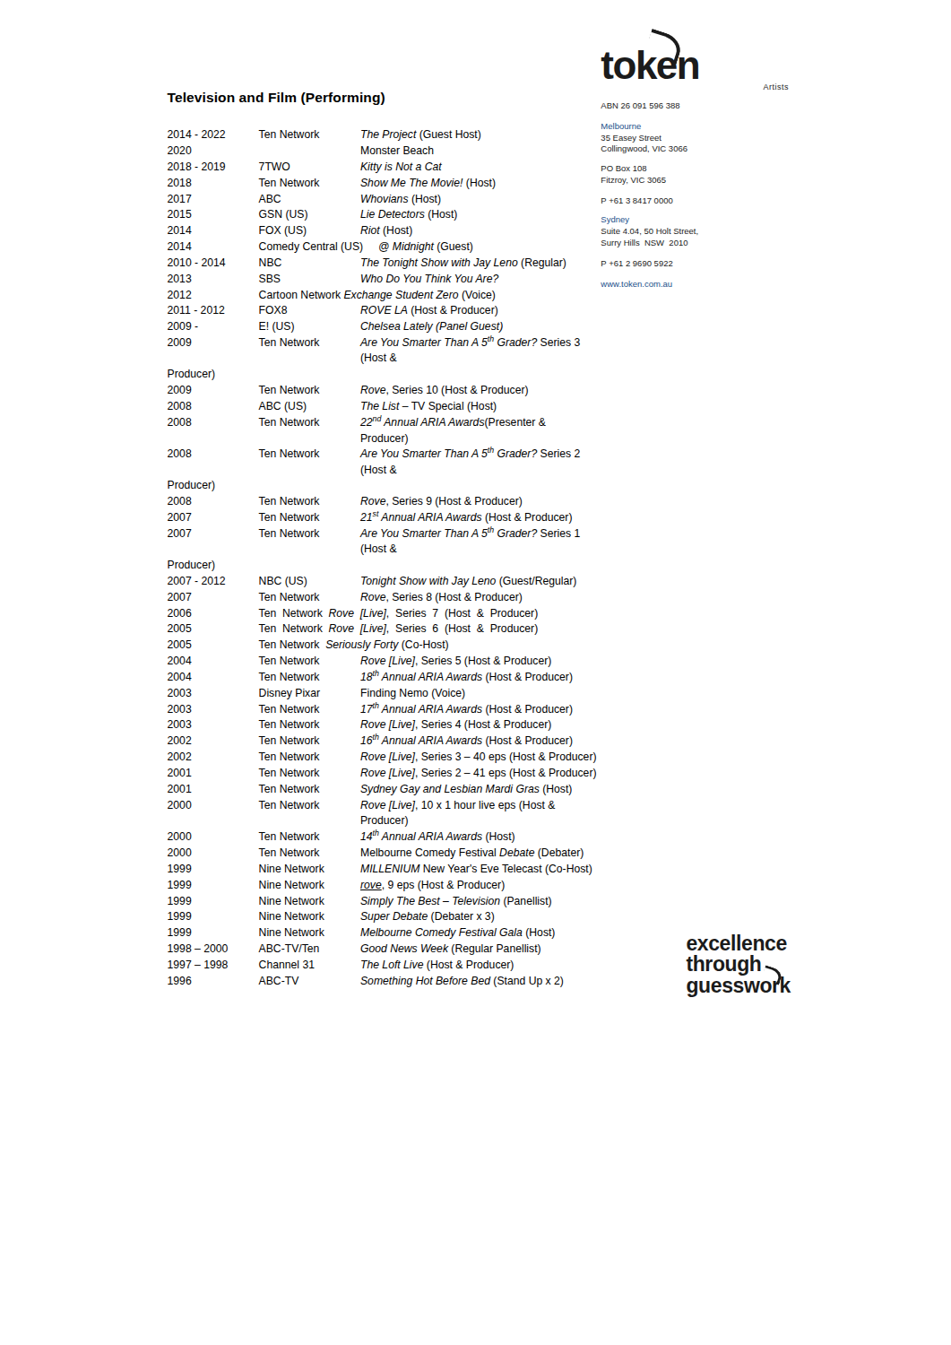token
Artists
ABN 26 091 596 388
Melbourne
35 Easey Street
Collingwood, VIC 3066
PO Box 108
Fitzroy, VIC 3065
P +61 3 8417 0000
Sydney
Suite 4.04, 50 Holt Street,
Surry Hills NSW 2010
P +61 2 9690 5922
www.token.com.au
Television and Film (Performing)
| 2014 - 2022 | Ten Network | The Project (Guest Host) |
| 2020 | | Monster Beach |
| 2018 - 2019 | 7TWO | Kitty is Not a Cat |
| 2018 | Ten Network | Show Me The Movie! (Host) |
| 2017 | ABC | Whovians (Host) |
| 2015 | GSN (US) | Lie Detectors (Host) |
| 2014 | FOX (US) | Riot (Host) |
| 2014 | Comedy Central (US) @ Midnight (Guest) |
| 2010 - 2014 | NBC | The Tonight Show with Jay Leno (Regular) |
| 2013 | SBS | Who Do You Think You Are? |
| 2012 | Cartoon Network Exchange Student Zero (Voice) |
| 2011 - 2012 | FOX8 | ROVE LA (Host & Producer) |
| 2009 - | E! (US) | Chelsea Lately (Panel Guest) |
| 2009 | Ten Network | Are You Smarter Than A 5 th Grader? Series 3 (Host & |
| Producer) | | |
| 2009 | Ten Network | Rove , Series 10 (Host & Producer) |
| 2008 | ABC (US) | The List – TV Special (Host) |
| 2008 | Ten Network | 22 nd Annual ARIA Awards (Presenter & |
| | | Producer) |
| 2008 | Ten Network | Are You Smarter Than A 5 th Grader? Series 2 (Host & |
| Producer) | | |
| 2008 | Ten Network | Rove , Series 9 (Host & Producer) |
| 2007 | Ten Network | 21 st Annual ARIA Awards (Host & Producer) |
| 2007 | Ten Network | Are You Smarter Than A 5 th Grader? Series 1 (Host & |
| Producer) | | |
| 2007 - 2012 | NBC (US) | Tonight Show with Jay Leno (Guest/Regular) |
| 2007 | Ten Network | Rove , Series 8 (Host & Producer) |
| 2006 | Ten Network Rove [Live] , Series 7 (Host & Producer) |
| 2005 | Ten Network Rove [Live] , Series 6 (Host & Producer) |
| 2005 | Ten Network Seriously Forty (Co-Host) |
| 2004 | Ten Network | Rove [Live] , Series 5 (Host & Producer) |
| 2004 | Ten Network | 18 th Annual ARIA Awards (Host & Producer) |
| 2003 | Disney Pixar | Finding Nemo (Voice) |
| 2003 | Ten Network | 17 th Annual ARIA Awards (Host & Producer) |
| 2003 | Ten Network | Rove [Live] , Series 4 (Host & Producer) |
| 2002 | Ten Network | 16 th Annual ARIA Awards (Host & Producer) |
| 2002 | Ten Network | Rove [Live] , Series 3 – 40 eps (Host & Producer) |
| 2001 | Ten Network | Rove [Live] , Series 2 – 41 eps (Host & Producer) |
| 2001 | Ten Network | Sydney Gay and Lesbian Mardi Gras (Host) |
| 2000 | Ten Network | Rove [Live] , 10 x 1 hour live eps (Host & |
| | | Producer) |
| 2000 | Ten Network | 14 th Annual ARIA Awards (Host) |
| 2000 | Ten Network | Melbourne Comedy Festival Debate (Debater) |
| 1999 | Nine Network | MILLENIUM New Year's Eve Telecast (Co-Host) |
| 1999 | Nine Network | rove , 9 eps (Host & Producer) |
| 1999 | Nine Network | Simply The Best – Television (Panellist) |
| 1999 | Nine Network | Super Debate (Debater x 3) |
| 1999 | Nine Network | Melbourne Comedy Festival Gala (Host) |
| 1998 – 2000 | ABC-TV/Ten | Good News Week (Regular Panellist) |
| 1997 – 1998 | Channel 31 | The Loft Live (Host & Producer) |
| 1996 | ABC-TV | Something Hot Before Bed (Stand Up x 2) |
excellence
through
guesswork